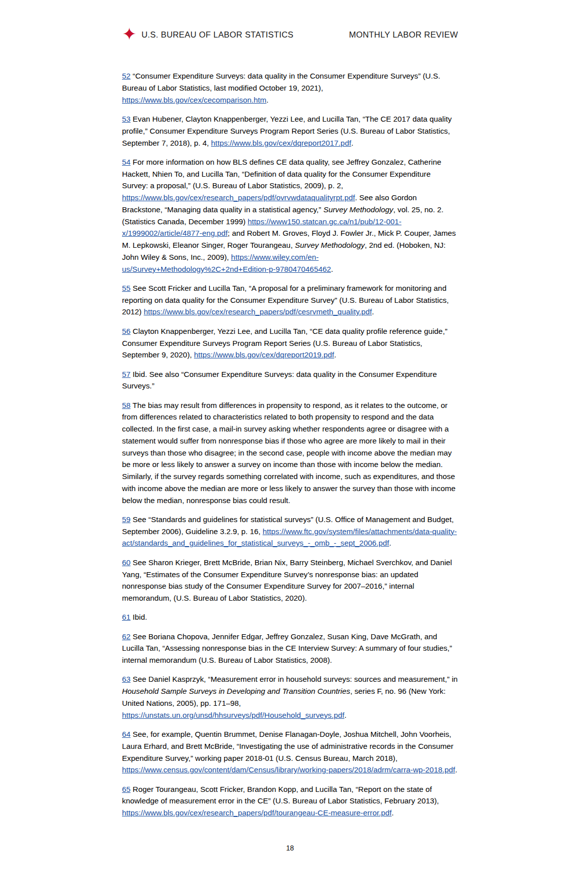✦ U.S. BUREAU OF LABOR STATISTICS
MONTHLY LABOR REVIEW
52 “Consumer Expenditure Surveys: data quality in the Consumer Expenditure Surveys” (U.S. Bureau of Labor Statistics, last modified October 19, 2021), https://www.bls.gov/cex/cecomparison.htm.
53 Evan Hubener, Clayton Knappenberger, Yezzi Lee, and Lucilla Tan, “The CE 2017 data quality profile,” Consumer Expenditure Surveys Program Report Series (U.S. Bureau of Labor Statistics, September 7, 2018), p. 4, https://www.bls.gov/cex/dqreport2017.pdf.
54 For more information on how BLS defines CE data quality, see Jeffrey Gonzalez, Catherine Hackett, Nhien To, and Lucilla Tan, “Definition of data quality for the Consumer Expenditure Survey: a proposal,” (U.S. Bureau of Labor Statistics, 2009), p. 2, https://www.bls.gov/cex/research_papers/pdf/ovrvwdataqualityrpt.pdf. See also Gordon Brackstone, “Managing data quality in a statistical agency,” Survey Methodology, vol. 25, no. 2. (Statistics Canada, December 1999) https://www150.statcan.gc.ca/n1/pub/12-001-x/1999002/article/4877-eng.pdf; and Robert M. Groves, Floyd J. Fowler Jr., Mick P. Couper, James M. Lepkowski, Eleanor Singer, Roger Tourangeau, Survey Methodology, 2nd ed. (Hoboken, NJ: John Wiley & Sons, Inc., 2009), https://www.wiley.com/en-us/Survey+Methodology%2C+2nd+Edition-p-9780470465462.
55 See Scott Fricker and Lucilla Tan, “A proposal for a preliminary framework for monitoring and reporting on data quality for the Consumer Expenditure Survey” (U.S. Bureau of Labor Statistics, 2012) https://www.bls.gov/cex/research_papers/pdf/cesrvmeth_quality.pdf.
56 Clayton Knappenberger, Yezzi Lee, and Lucilla Tan, “CE data quality profile reference guide,” Consumer Expenditure Surveys Program Report Series (U.S. Bureau of Labor Statistics, September 9, 2020), https://www.bls.gov/cex/dqreport2019.pdf.
57 Ibid. See also “Consumer Expenditure Surveys: data quality in the Consumer Expenditure Surveys.”
58 The bias may result from differences in propensity to respond, as it relates to the outcome, or from differences related to characteristics related to both propensity to respond and the data collected. In the first case, a mail-in survey asking whether respondents agree or disagree with a statement would suffer from nonresponse bias if those who agree are more likely to mail in their surveys than those who disagree; in the second case, people with income above the median may be more or less likely to answer a survey on income than those with income below the median. Similarly, if the survey regards something correlated with income, such as expenditures, and those with income above the median are more or less likely to answer the survey than those with income below the median, nonresponse bias could result.
59 See “Standards and guidelines for statistical surveys” (U.S. Office of Management and Budget, September 2006), Guideline 3.2.9, p. 16, https://www.ftc.gov/system/files/attachments/data-quality-act/standards_and_guidelines_for_statistical_surveys_-_omb_-_sept_2006.pdf.
60 See Sharon Krieger, Brett McBride, Brian Nix, Barry Steinberg, Michael Sverchkov, and Daniel Yang, “Estimates of the Consumer Expenditure Survey’s nonresponse bias: an updated nonresponse bias study of the Consumer Expenditure Survey for 2007–2016,” internal memorandum, (U.S. Bureau of Labor Statistics, 2020).
61 Ibid.
62 See Boriana Chopova, Jennifer Edgar, Jeffrey Gonzalez, Susan King, Dave McGrath, and Lucilla Tan, “Assessing nonresponse bias in the CE Interview Survey: A summary of four studies,” internal memorandum (U.S. Bureau of Labor Statistics, 2008).
63 See Daniel Kasprzyk, “Measurement error in household surveys: sources and measurement,” in Household Sample Surveys in Developing and Transition Countries, series F, no. 96 (New York: United Nations, 2005), pp. 171–98, https://unstats.un.org/unsd/hhsurveys/pdf/Household_surveys.pdf.
64 See, for example, Quentin Brummet, Denise Flanagan-Doyle, Joshua Mitchell, John Voorheis, Laura Erhard, and Brett McBride, “Investigating the use of administrative records in the Consumer Expenditure Survey,” working paper 2018-01 (U.S. Census Bureau, March 2018), https://www.census.gov/content/dam/Census/library/working-papers/2018/adrm/carra-wp-2018.pdf.
65 Roger Tourangeau, Scott Fricker, Brandon Kopp, and Lucilla Tan, “Report on the state of knowledge of measurement error in the CE” (U.S. Bureau of Labor Statistics, February 2013), https://www.bls.gov/cex/research_papers/pdf/tourangeau-CE-measure-error.pdf.
18